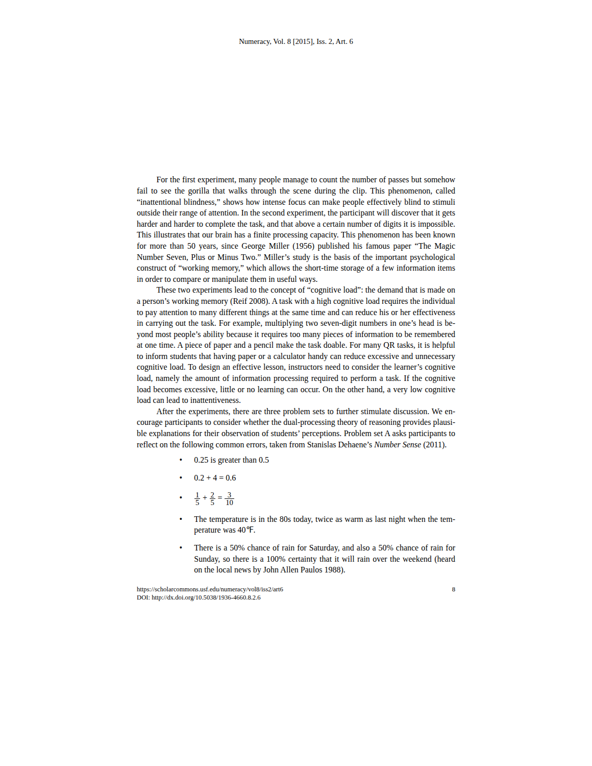Numeracy, Vol. 8 [2015], Iss. 2, Art. 6
For the first experiment, many people manage to count the number of passes but somehow fail to see the gorilla that walks through the scene during the clip. This phenomenon, called “inattentional blindness,” shows how intense focus can make people effectively blind to stimuli outside their range of attention. In the second experiment, the participant will discover that it gets harder and harder to complete the task, and that above a certain number of digits it is impossible. This illustrates that our brain has a finite processing capacity. This phenomenon has been known for more than 50 years, since George Miller (1956) published his famous paper “The Magic Number Seven, Plus or Minus Two.” Miller’s study is the basis of the important psychological construct of “working memory,” which allows the short-time storage of a few information items in order to compare or manipulate them in useful ways.
These two experiments lead to the concept of “cognitive load”: the demand that is made on a person’s working memory (Reif 2008). A task with a high cognitive load requires the individual to pay attention to many different things at the same time and can reduce his or her effectiveness in carrying out the task. For example, multiplying two seven-digit numbers in one’s head is beyond most people’s ability because it requires too many pieces of information to be remembered at one time. A piece of paper and a pencil make the task doable. For many QR tasks, it is helpful to inform students that having paper or a calculator handy can reduce excessive and unnecessary cognitive load. To design an effective lesson, instructors need to consider the learner’s cognitive load, namely the amount of information processing required to perform a task. If the cognitive load becomes excessive, little or no learning can occur. On the other hand, a very low cognitive load can lead to inattentiveness.
After the experiments, there are three problem sets to further stimulate discussion. We encourage participants to consider whether the dual-processing theory of reasoning provides plausible explanations for their observation of students’ perceptions. Problem set A asks participants to reflect on the following common errors, taken from Stanislas Dehaene’s Number Sense (2011).
0.25 is greater than 0.5
0.2 + 4 = 0.6
15 + 25 = 310
The temperature is in the 80s today, twice as warm as last night when the temperature was 40℉.
There is a 50% chance of rain for Saturday, and also a 50% chance of rain for Sunday, so there is a 100% certainty that it will rain over the weekend (heard on the local news by John Allen Paulos 1988).
https://scholarcommons.usf.edu/numeracy/vol8/iss2/art6
DOI: http://dx.doi.org/10.5038/1936-4660.8.2.6
8